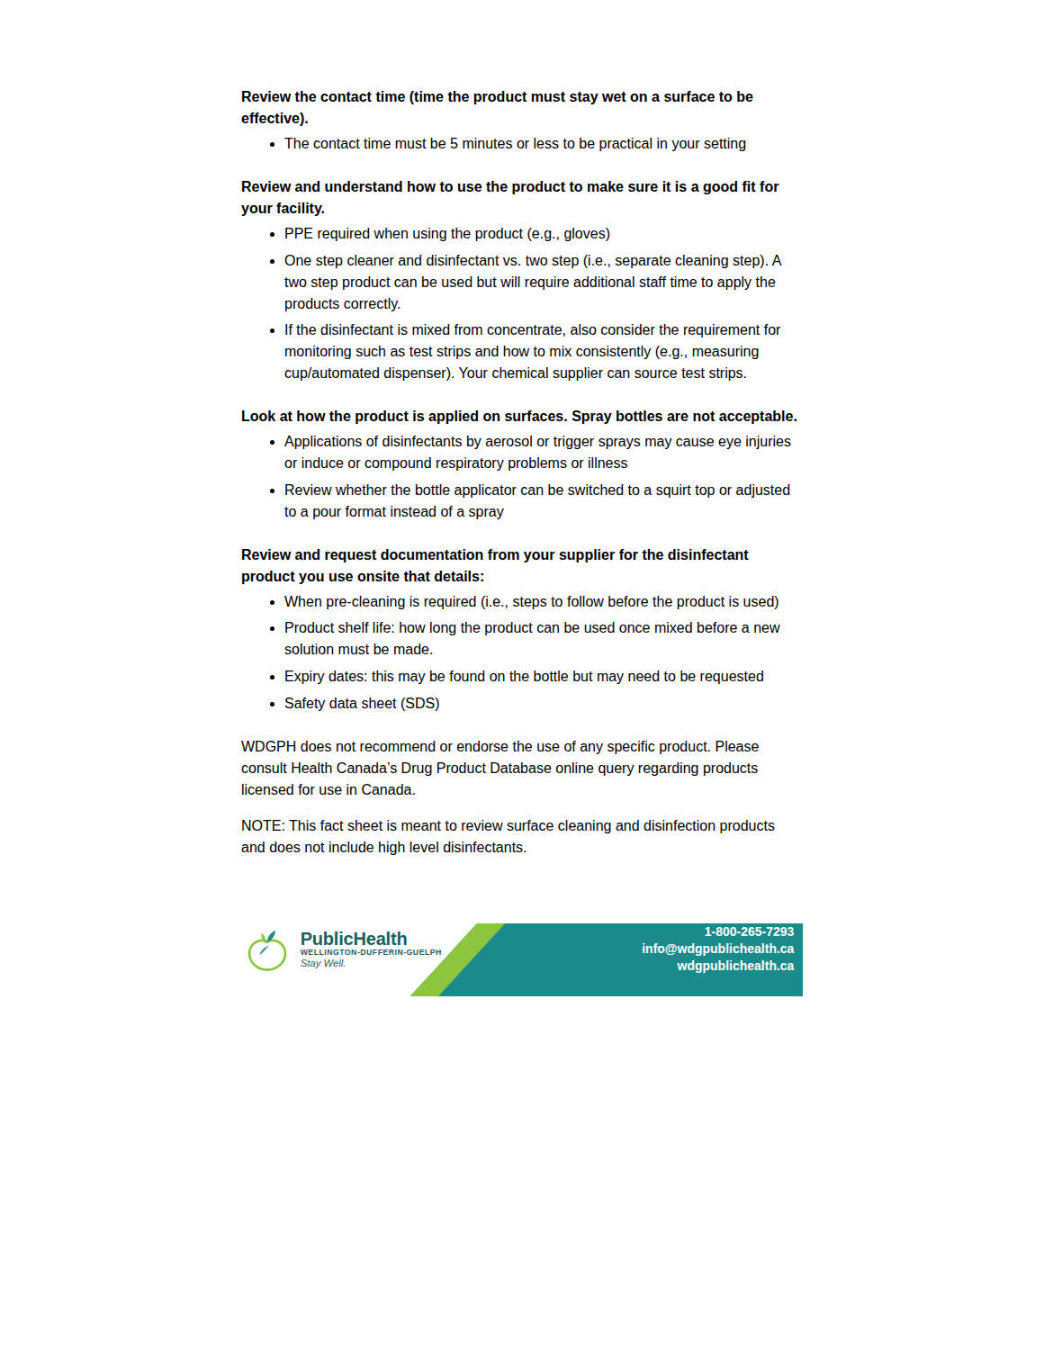Review the contact time (time the product must stay wet on a surface to be effective).
The contact time must be 5 minutes or less to be practical in your setting
Review and understand how to use the product to make sure it is a good fit for your facility.
PPE required when using the product (e.g., gloves)
One step cleaner and disinfectant vs. two step (i.e., separate cleaning step). A two step product can be used but will require additional staff time to apply the products correctly.
If the disinfectant is mixed from concentrate, also consider the requirement for monitoring such as test strips and how to mix consistently (e.g., measuring cup/automated dispenser). Your chemical supplier can source test strips.
Look at how the product is applied on surfaces. Spray bottles are not acceptable.
Applications of disinfectants by aerosol or trigger sprays may cause eye injuries or induce or compound respiratory problems or illness
Review whether the bottle applicator can be switched to a squirt top or adjusted to a pour format instead of a spray
Review and request documentation from your supplier for the disinfectant product you use onsite that details:
When pre-cleaning is required (i.e., steps to follow before the product is used)
Product shelf life: how long the product can be used once mixed before a new solution must be made.
Expiry dates: this may be found on the bottle but may need to be requested
Safety data sheet (SDS)
WDGPH does not recommend or endorse the use of any specific product. Please consult Health Canada’s Drug Product Database online query regarding products licensed for use in Canada.
NOTE: This fact sheet is meant to review surface cleaning and disinfection products and does not include high level disinfectants.
PublicHealth
WELLINGTON-DUFFERIN-GUELPH
Stay Well.
1-800-265-7293
info@wdgpublichealth.ca
wdgpublichealth.ca